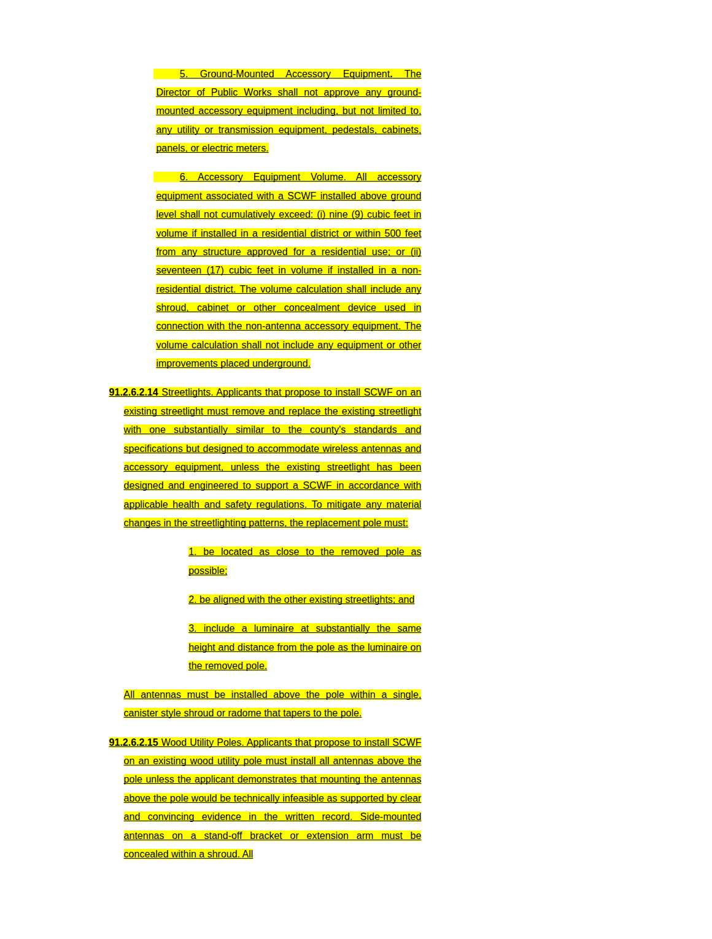5. Ground-Mounted Accessory Equipment. The Director of Public Works shall not approve any ground-mounted accessory equipment including, but not limited to, any utility or transmission equipment, pedestals, cabinets, panels, or electric meters.
6. Accessory Equipment Volume. All accessory equipment associated with a SCWF installed above ground level shall not cumulatively exceed: (i) nine (9) cubic feet in volume if installed in a residential district or within 500 feet from any structure approved for a residential use; or (ii) seventeen (17) cubic feet in volume if installed in a non-residential district. The volume calculation shall include any shroud, cabinet or other concealment device used in connection with the non-antenna accessory equipment. The volume calculation shall not include any equipment or other improvements placed underground.
91.2.6.2.14 Streetlights. Applicants that propose to install SCWF on an existing streetlight must remove and replace the existing streetlight with one substantially similar to the county's standards and specifications but designed to accommodate wireless antennas and accessory equipment, unless the existing streetlight has been designed and engineered to support a SCWF in accordance with applicable health and safety regulations. To mitigate any material changes in the streetlighting patterns, the replacement pole must:
1. be located as close to the removed pole as possible;
2. be aligned with the other existing streetlights; and
3. include a luminaire at substantially the same height and distance from the pole as the luminaire on the removed pole.
All antennas must be installed above the pole within a single, canister style shroud or radome that tapers to the pole.
91.2.6.2.15 Wood Utility Poles. Applicants that propose to install SCWF on an existing wood utility pole must install all antennas above the pole unless the applicant demonstrates that mounting the antennas above the pole would be technically infeasible as supported by clear and convincing evidence in the written record. Side-mounted antennas on a stand-off bracket or extension arm must be concealed within a shroud. All